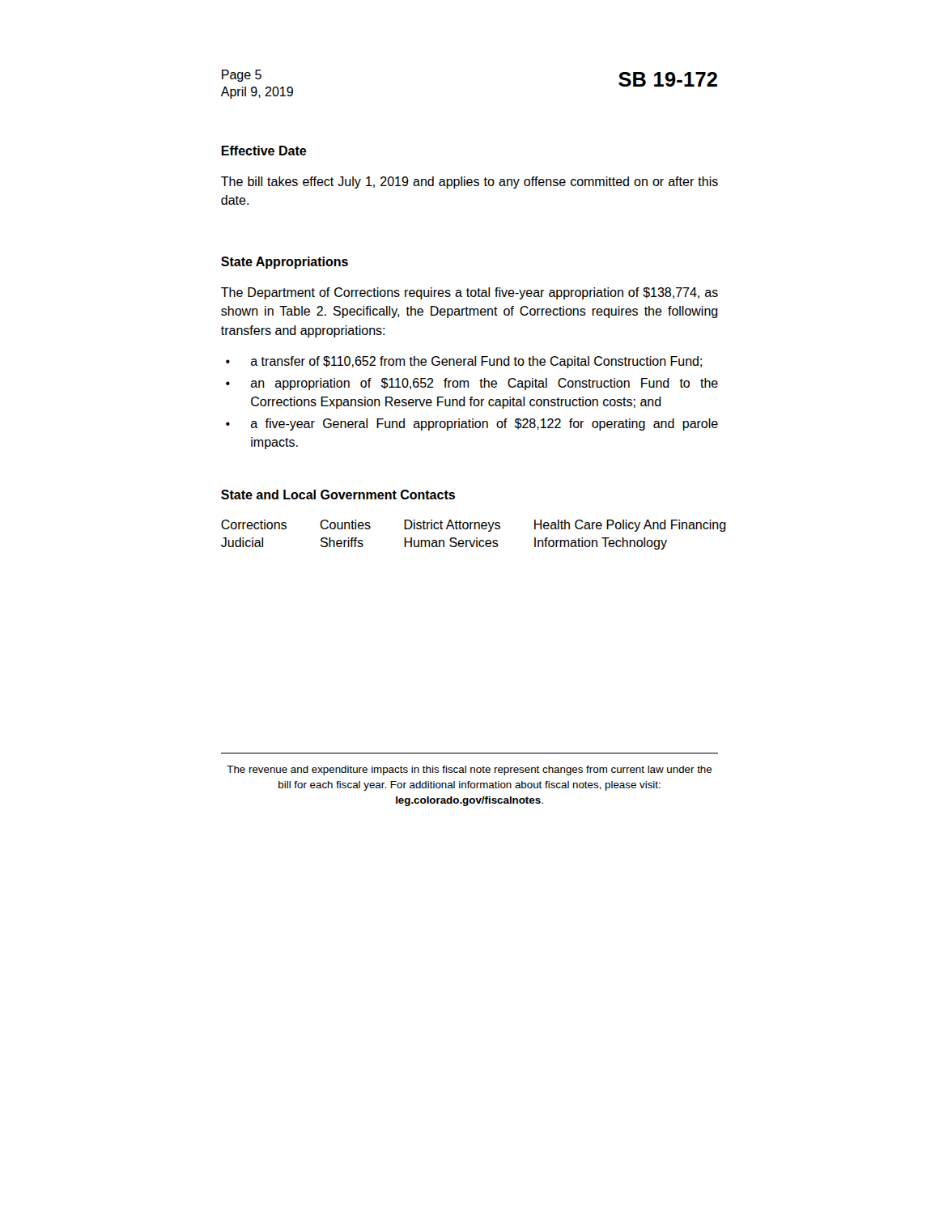Page 5
April 9, 2019
SB 19-172
Effective Date
The bill takes effect July 1, 2019 and applies to any offense committed on or after this date.
State Appropriations
The Department of Corrections requires a total five-year appropriation of $138,774, as shown in Table 2. Specifically, the Department of Corrections requires the following transfers and appropriations:
a transfer of $110,652 from the General Fund to the Capital Construction Fund;
an appropriation of $110,652 from the Capital Construction Fund to the Corrections Expansion Reserve Fund for capital construction costs; and
a five-year General Fund appropriation of $28,122 for operating and parole impacts.
State and Local Government Contacts
| Corrections | Counties | District Attorneys | Health Care Policy And Financing |
| Judicial | Sheriffs | Human Services | Information Technology |
The revenue and expenditure impacts in this fiscal note represent changes from current law under the bill for each fiscal year. For additional information about fiscal notes, please visit: leg.colorado.gov/fiscalnotes.